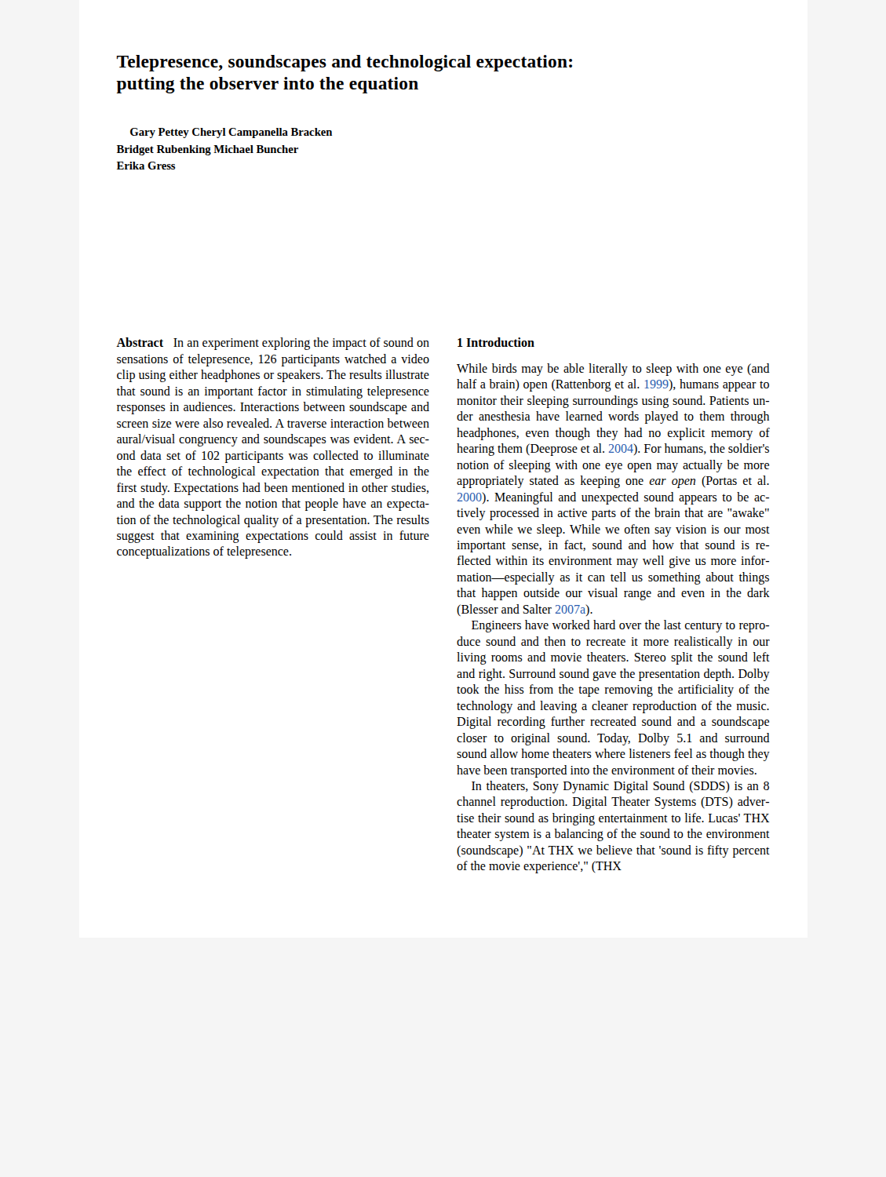Telepresence, soundscapes and technological expectation:
putting the observer into the equation
Gary Pettey Cheryl Campanella Bracken
Bridget Rubenking Michael Buncher
Erika Gress
Abstract In an experiment exploring the impact of sound on sensations of telepresence, 126 participants watched a video clip using either headphones or speakers. The results illustrate that sound is an important factor in stimulating telepresence responses in audiences. Interactions between soundscape and screen size were also revealed. A traverse interaction between aural/visual congruency and soundscapes was evident. A second data set of 102 participants was collected to illuminate the effect of technological expectation that emerged in the first study. Expectations had been mentioned in other studies, and the data support the notion that people have an expectation of the technological quality of a presentation. The results suggest that examining expectations could assist in future conceptualizations of telepresence.
1 Introduction
While birds may be able literally to sleep with one eye (and half a brain) open (Rattenborg et al. 1999), humans appear to monitor their sleeping surroundings using sound. Patients under anesthesia have learned words played to them through headphones, even though they had no explicit memory of hearing them (Deeprose et al. 2004). For humans, the soldier's notion of sleeping with one eye open may actually be more appropriately stated as keeping one ear open (Portas et al. 2000). Meaningful and unexpected sound appears to be actively processed in active parts of the brain that are "awake" even while we sleep. While we often say vision is our most important sense, in fact, sound and how that sound is reflected within its environment may well give us more information—especially as it can tell us something about things that happen outside our visual range and even in the dark (Blesser and Salter 2007a).
Engineers have worked hard over the last century to reproduce sound and then to recreate it more realistically in our living rooms and movie theaters. Stereo split the sound left and right. Surround sound gave the presentation depth. Dolby took the hiss from the tape removing the artificiality of the technology and leaving a cleaner reproduction of the music. Digital recording further recreated sound and a soundscape closer to original sound. Today, Dolby 5.1 and surround sound allow home theaters where listeners feel as though they have been transported into the environment of their movies.
In theaters, Sony Dynamic Digital Sound (SDDS) is an 8 channel reproduction. Digital Theater Systems (DTS) advertise their sound as bringing entertainment to life. Lucas' THX theater system is a balancing of the sound to the environment (soundscape) "At THX we believe that 'sound is fifty percent of the movie experience'," (THX